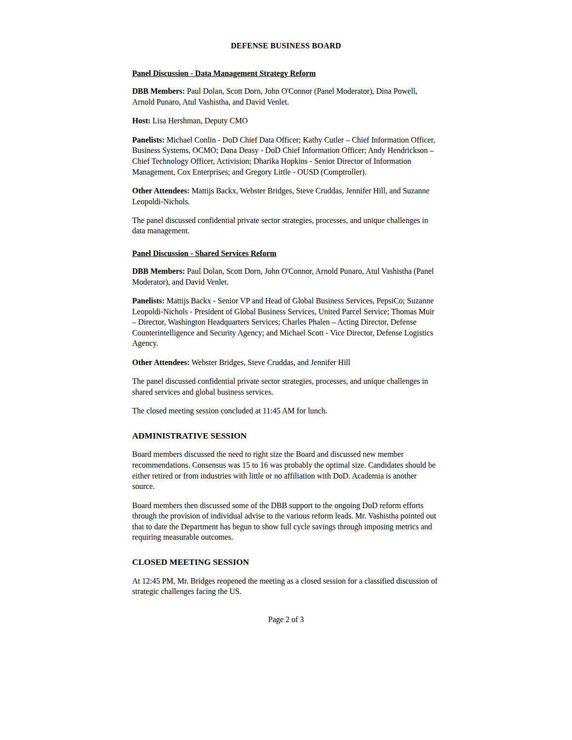DEFENSE BUSINESS BOARD
Panel Discussion - Data Management Strategy Reform
DBB Members: Paul Dolan, Scott Dorn, John O'Connor (Panel Moderator), Dina Powell, Arnold Punaro, Atul Vashistha, and David Venlet.
Host: Lisa Hershman, Deputy CMO
Panelists: Michael Conlin - DoD Chief Data Officer; Kathy Cutler – Chief Information Officer, Business Systems, OCMO; Dana Deasy - DoD Chief Information Officer; Andy Hendrickson – Chief Technology Officer, Activision; Dharika Hopkins - Senior Director of Information Management, Cox Enterprises; and Gregory Little - OUSD (Comptroller).
Other Attendees: Mattijs Backx, Webster Bridges, Steve Cruddas, Jennifer Hill, and Suzanne Leopoldi-Nichols.
The panel discussed confidential private sector strategies, processes, and unique challenges in data management.
Panel Discussion - Shared Services Reform
DBB Members: Paul Dolan, Scott Dorn, John O'Connor, Arnold Punaro, Atul Vashistha (Panel Moderator), and David Venlet.
Panelists: Mattijs Backx - Senior VP and Head of Global Business Services, PepsiCo; Suzanne Leopoldi-Nichols - President of Global Business Services, United Parcel Service; Thomas Muir – Director, Washington Headquarters Services; Charles Phalen – Acting Director, Defense Counterintelligence and Security Agency; and Michael Scott - Vice Director, Defense Logistics Agency.
Other Attendees: Webster Bridges, Steve Cruddas, and Jennifer Hill
The panel discussed confidential private sector strategies, processes, and unique challenges in shared services and global business services.
The closed meeting session concluded at 11:45 AM for lunch.
ADMINISTRATIVE SESSION
Board members discussed the need to right size the Board and discussed new member recommendations. Consensus was 15 to 16 was probably the optimal size. Candidates should be either retired or from industries with little or no affiliation with DoD. Academia is another source.
Board members then discussed some of the DBB support to the ongoing DoD reform efforts through the provision of individual advise to the various reform leads. Mr. Vashistha pointed out that to date the Department has begun to show full cycle savings through imposing metrics and requiring measurable outcomes.
CLOSED MEETING SESSION
At 12:45 PM, Mr. Bridges reopened the meeting as a closed session for a classified discussion of strategic challenges facing the US.
Page 2 of 3